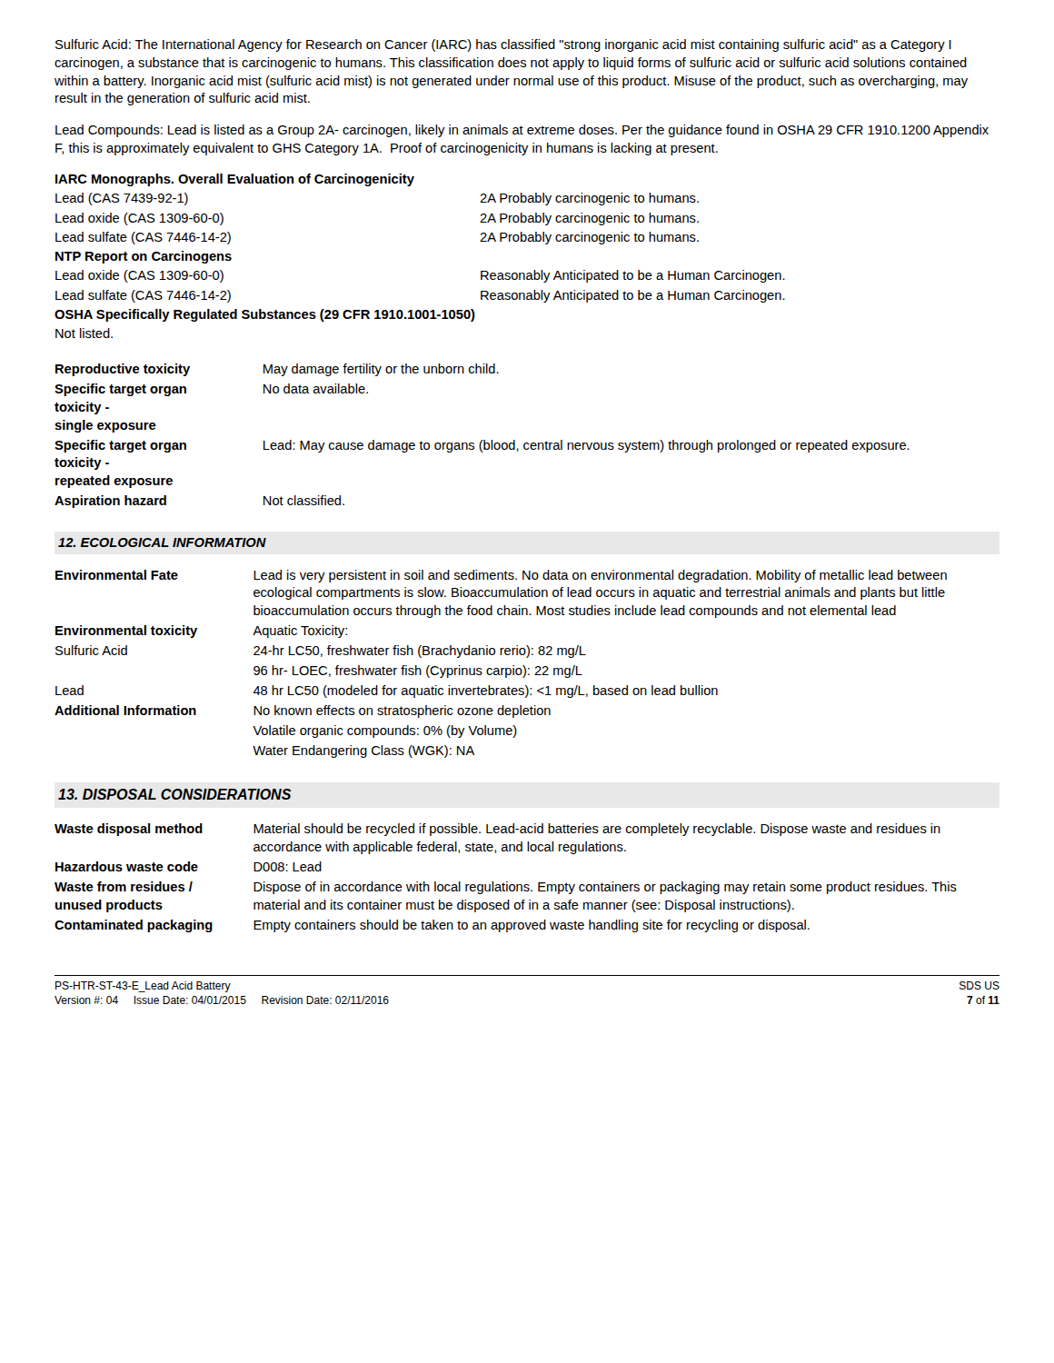Sulfuric Acid: The International Agency for Research on Cancer (IARC) has classified "strong inorganic acid mist containing sulfuric acid" as a Category I carcinogen, a substance that is carcinogenic to humans. This classification does not apply to liquid forms of sulfuric acid or sulfuric acid solutions contained within a battery. Inorganic acid mist (sulfuric acid mist) is not generated under normal use of this product. Misuse of the product, such as overcharging, may result in the generation of sulfuric acid mist.
Lead Compounds: Lead is listed as a Group 2A- carcinogen, likely in animals at extreme doses. Per the guidance found in OSHA 29 CFR 1910.1200 Appendix F, this is approximately equivalent to GHS Category 1A. Proof of carcinogenicity in humans is lacking at present.
| IARC Monographs. Overall Evaluation of Carcinogenicity | |
| Lead (CAS 7439-92-1) | 2A Probably carcinogenic to humans. |
| Lead oxide (CAS 1309-60-0) | 2A Probably carcinogenic to humans. |
| Lead sulfate (CAS 7446-14-2) | 2A Probably carcinogenic to humans. |
| NTP Report on Carcinogens | |
| Lead oxide (CAS 1309-60-0) | Reasonably Anticipated to be a Human Carcinogen. |
| Lead sulfate (CAS 7446-14-2) | Reasonably Anticipated to be a Human Carcinogen. |
| OSHA Specifically Regulated Substances (29 CFR 1910.1001-1050) |
| Not listed. |
| Reproductive toxicity | May damage fertility or the unborn child. |
| Specific target organ toxicity - single exposure | No data available. |
| Specific target organ toxicity - repeated exposure | Lead: May cause damage to organs (blood, central nervous system) through prolonged or repeated exposure. |
| Aspiration hazard | Not classified. |
12. ECOLOGICAL INFORMATION
| Environmental Fate | Lead is very persistent in soil and sediments. No data on environmental degradation. Mobility of metallic lead between ecological compartments is slow. Bioaccumulation of lead occurs in aquatic and terrestrial animals and plants but little bioaccumulation occurs through the food chain. Most studies include lead compounds and not elemental lead |
| Environmental toxicity | Aquatic Toxicity: |
| Sulfuric Acid | 24-hr LC50, freshwater fish (Brachydanio rerio): 82 mg/L |
| | 96 hr- LOEC, freshwater fish (Cyprinus carpio): 22 mg/L |
| Lead | 48 hr LC50 (modeled for aquatic invertebrates): <1 mg/L, based on lead bullion |
| Additional Information | No known effects on stratospheric ozone depletion |
| | Volatile organic compounds: 0% (by Volume) |
| | Water Endangering Class (WGK): NA |
13. DISPOSAL CONSIDERATIONS
| Waste disposal method | Material should be recycled if possible. Lead-acid batteries are completely recyclable. Dispose waste and residues in accordance with applicable federal, state, and local regulations. |
| Hazardous waste code | D008: Lead |
| Waste from residues / unused products | Dispose of in accordance with local regulations. Empty containers or packaging may retain some product residues. This material and its container must be disposed of in a safe manner (see: Disposal instructions). |
| Contaminated packaging | Empty containers should be taken to an approved waste handling site for recycling or disposal. |
| PS-HTR-ST-43-E_Lead Acid Battery | SDS US |
| Version #: 04 Issue Date: 04/01/2015 Revision Date: 02/11/2016 | 7 of 11 |